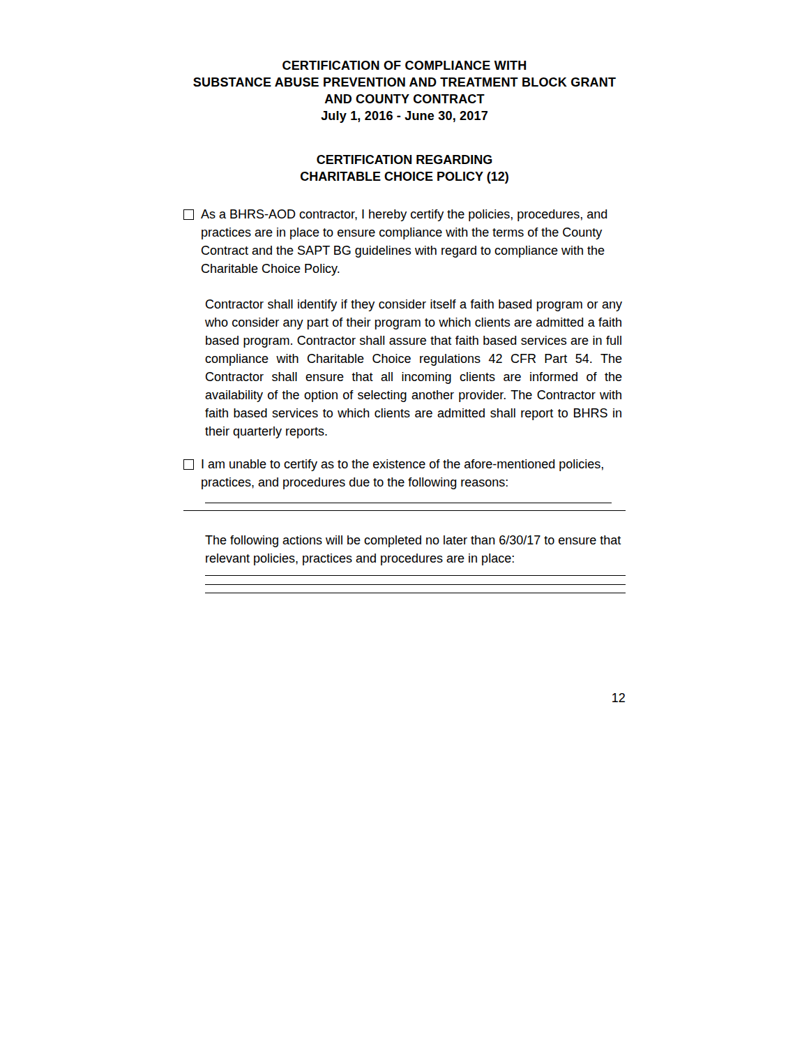CERTIFICATION OF COMPLIANCE WITH
SUBSTANCE ABUSE PREVENTION AND TREATMENT BLOCK GRANT
AND COUNTY CONTRACT
July 1, 2016 - June 30, 2017
CERTIFICATION REGARDING
CHARITABLE CHOICE POLICY (12)
As a BHRS-AOD contractor, I hereby certify the policies, procedures, and practices are in place to ensure compliance with the terms of the County Contract and the SAPT BG guidelines with regard to compliance with the Charitable Choice Policy.
Contractor shall identify if they consider itself a faith based program or any who consider any part of their program to which clients are admitted a faith based program. Contractor shall assure that faith based services are in full compliance with Charitable Choice regulations 42 CFR Part 54. The Contractor shall ensure that all incoming clients are informed of the availability of the option of selecting another provider. The Contractor with faith based services to which clients are admitted shall report to BHRS in their quarterly reports.
I am unable to certify as to the existence of the afore-mentioned policies, practices, and procedures due to the following reasons:
The following actions will be completed no later than 6/30/17 to ensure that relevant policies, practices and procedures are in place:
12